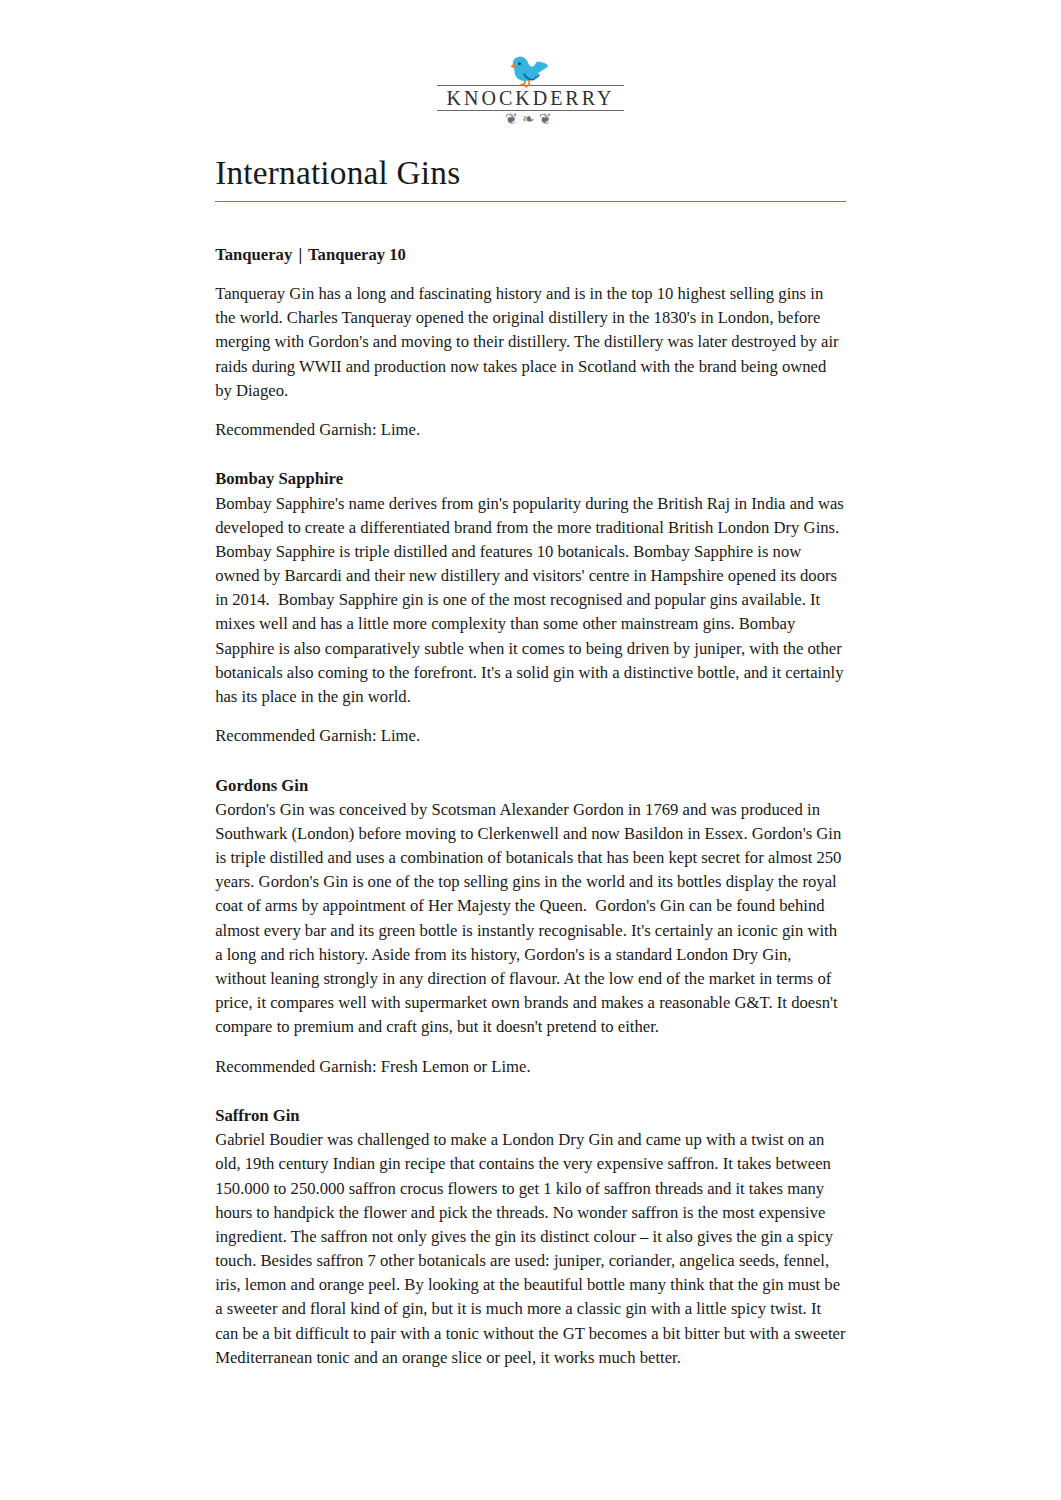🐦 KNOCKDERRY ❦❧❦
International Gins
Tanqueray | Tanqueray 10
Tanqueray Gin has a long and fascinating history and is in the top 10 highest selling gins in the world. Charles Tanqueray opened the original distillery in the 1830's in London, before merging with Gordon's and moving to their distillery. The distillery was later destroyed by air raids during WWII and production now takes place in Scotland with the brand being owned by Diageo.
Recommended Garnish: Lime.
Bombay Sapphire
Bombay Sapphire's name derives from gin's popularity during the British Raj in India and was developed to create a differentiated brand from the more traditional British London Dry Gins. Bombay Sapphire is triple distilled and features 10 botanicals. Bombay Sapphire is now owned by Barcardi and their new distillery and visitors' centre in Hampshire opened its doors in 2014. Bombay Sapphire gin is one of the most recognised and popular gins available. It mixes well and has a little more complexity than some other mainstream gins. Bombay Sapphire is also comparatively subtle when it comes to being driven by juniper, with the other botanicals also coming to the forefront. It's a solid gin with a distinctive bottle, and it certainly has its place in the gin world.
Recommended Garnish: Lime.
Gordons Gin
Gordon's Gin was conceived by Scotsman Alexander Gordon in 1769 and was produced in Southwark (London) before moving to Clerkenwell and now Basildon in Essex. Gordon's Gin is triple distilled and uses a combination of botanicals that has been kept secret for almost 250 years. Gordon's Gin is one of the top selling gins in the world and its bottles display the royal coat of arms by appointment of Her Majesty the Queen. Gordon's Gin can be found behind almost every bar and its green bottle is instantly recognisable. It's certainly an iconic gin with a long and rich history. Aside from its history, Gordon's is a standard London Dry Gin, without leaning strongly in any direction of flavour. At the low end of the market in terms of price, it compares well with supermarket own brands and makes a reasonable G&T. It doesn't compare to premium and craft gins, but it doesn't pretend to either.
Recommended Garnish: Fresh Lemon or Lime.
Saffron Gin
Gabriel Boudier was challenged to make a London Dry Gin and came up with a twist on an old, 19th century Indian gin recipe that contains the very expensive saffron. It takes between 150.000 to 250.000 saffron crocus flowers to get 1 kilo of saffron threads and it takes many hours to handpick the flower and pick the threads. No wonder saffron is the most expensive ingredient. The saffron not only gives the gin its distinct colour – it also gives the gin a spicy touch. Besides saffron 7 other botanicals are used: juniper, coriander, angelica seeds, fennel, iris, lemon and orange peel. By looking at the beautiful bottle many think that the gin must be a sweeter and floral kind of gin, but it is much more a classic gin with a little spicy twist. It can be a bit difficult to pair with a tonic without the GT becomes a bit bitter but with a sweeter Mediterranean tonic and an orange slice or peel, it works much better.